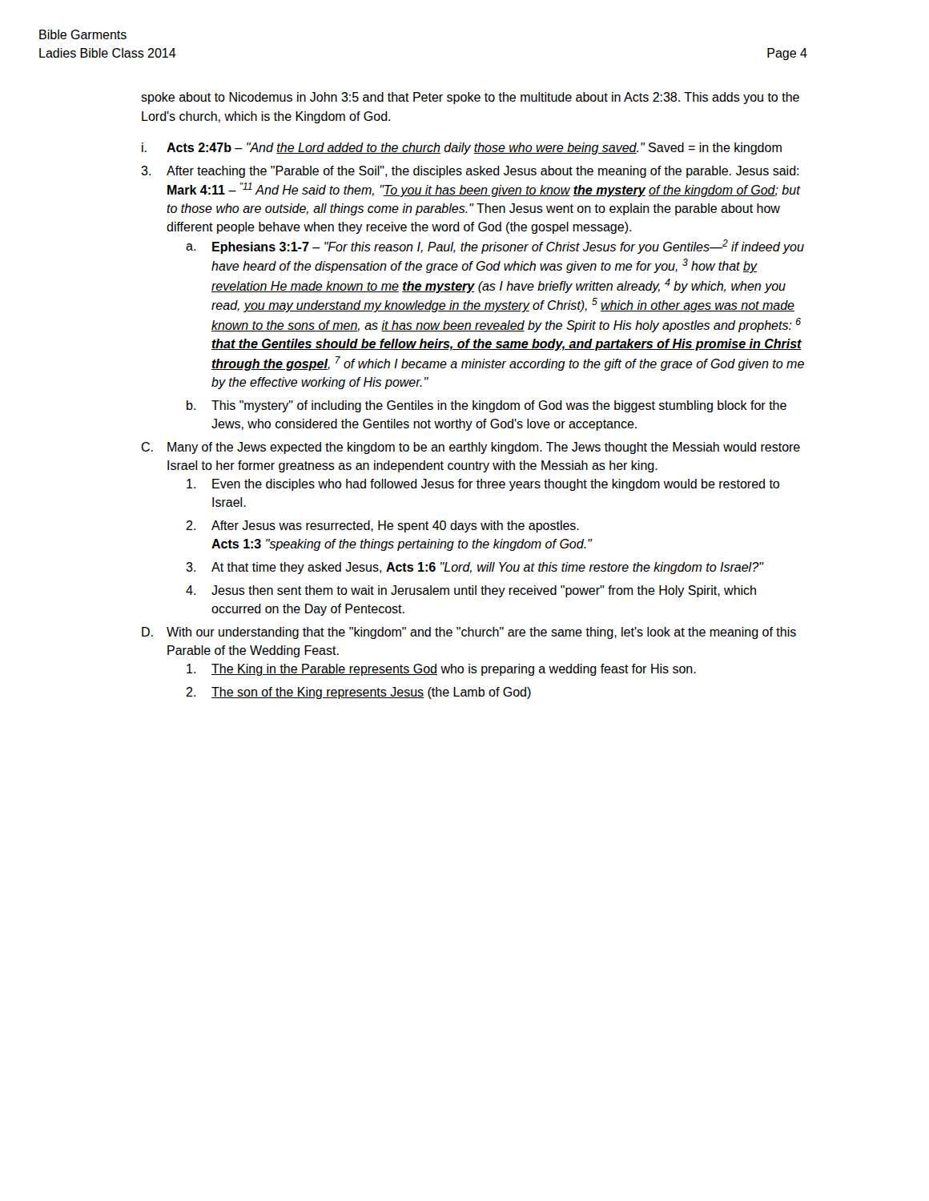Bible Garments
Ladies Bible Class 2014
Page 4
spoke about to Nicodemus in John 3:5 and that Peter spoke to the multitude about in Acts 2:38. This adds you to the Lord's church, which is the Kingdom of God.
i. Acts 2:47b – "And the Lord added to the church daily those who were being saved." Saved = in the kingdom
3. After teaching the "Parable of the Soil", the disciples asked Jesus about the meaning of the parable. Jesus said: Mark 4:11 – "11 And He said to them, "To you it has been given to know the mystery of the kingdom of God; but to those who are outside, all things come in parables." Then Jesus went on to explain the parable about how different people behave when they receive the word of God (the gospel message).
a. Ephesians 3:1-7 – "For this reason I, Paul, the prisoner of Christ Jesus for you Gentiles—2 if indeed you have heard of the dispensation of the grace of God which was given to me for you, 3 how that by revelation He made known to me the mystery (as I have briefly written already, 4 by which, when you read, you may understand my knowledge in the mystery of Christ), 5 which in other ages was not made known to the sons of men, as it has now been revealed by the Spirit to His holy apostles and prophets: 6 that the Gentiles should be fellow heirs, of the same body, and partakers of His promise in Christ through the gospel, 7 of which I became a minister according to the gift of the grace of God given to me by the effective working of His power."
b. This "mystery" of including the Gentiles in the kingdom of God was the biggest stumbling block for the Jews, who considered the Gentiles not worthy of God's love or acceptance.
C. Many of the Jews expected the kingdom to be an earthly kingdom. The Jews thought the Messiah would restore Israel to her former greatness as an independent country with the Messiah as her king.
1. Even the disciples who had followed Jesus for three years thought the kingdom would be restored to Israel.
2. After Jesus was resurrected, He spent 40 days with the apostles.
Acts 1:3 "speaking of the things pertaining to the kingdom of God."
3. At that time they asked Jesus, Acts 1:6 "Lord, will You at this time restore the kingdom to Israel?"
4. Jesus then sent them to wait in Jerusalem until they received "power" from the Holy Spirit, which occurred on the Day of Pentecost.
D. With our understanding that the "kingdom" and the "church" are the same thing, let's look at the meaning of this Parable of the Wedding Feast.
1. The King in the Parable represents God who is preparing a wedding feast for His son.
2. The son of the King represents Jesus (the Lamb of God)